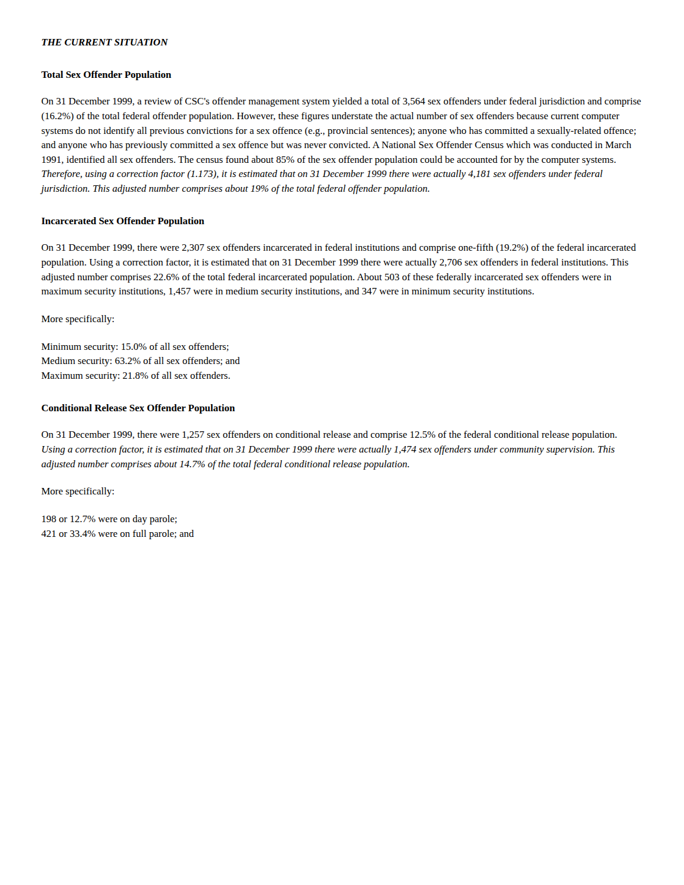THE CURRENT SITUATION
Total Sex Offender Population
On 31 December 1999, a review of CSC's offender management system yielded a total of 3,564 sex offenders under federal jurisdiction and comprise (16.2%) of the total federal offender population. However, these figures understate the actual number of sex offenders because current computer systems do not identify all previous convictions for a sex offence (e.g., provincial sentences); anyone who has committed a sexually-related offence; and anyone who has previously committed a sex offence but was never convicted. A National Sex Offender Census which was conducted in March 1991, identified all sex offenders. The census found about 85% of the sex offender population could be accounted for by the computer systems. Therefore, using a correction factor (1.173), it is estimated that on 31 December 1999 there were actually 4,181 sex offenders under federal jurisdiction. This adjusted number comprises about 19% of the total federal offender population.
Incarcerated Sex Offender Population
On 31 December 1999, there were 2,307 sex offenders incarcerated in federal institutions and comprise one-fifth (19.2%) of the federal incarcerated population. Using a correction factor, it is estimated that on 31 December 1999 there were actually 2,706 sex offenders in federal institutions. This adjusted number comprises 22.6% of the total federal incarcerated population. About 503 of these federally incarcerated sex offenders were in maximum security institutions, 1,457 were in medium security institutions, and 347 were in minimum security institutions.
More specifically:
Minimum security: 15.0% of all sex offenders;
Medium security: 63.2% of all sex offenders; and
Maximum security: 21.8% of all sex offenders.
Conditional Release Sex Offender Population
On 31 December 1999, there were 1,257 sex offenders on conditional release and comprise 12.5% of the federal conditional release population. Using a correction factor, it is estimated that on 31 December 1999 there were actually 1,474 sex offenders under community supervision. This adjusted number comprises about 14.7% of the total federal conditional release population.
More specifically:
198 or 12.7% were on day parole;
421 or 33.4% were on full parole; and